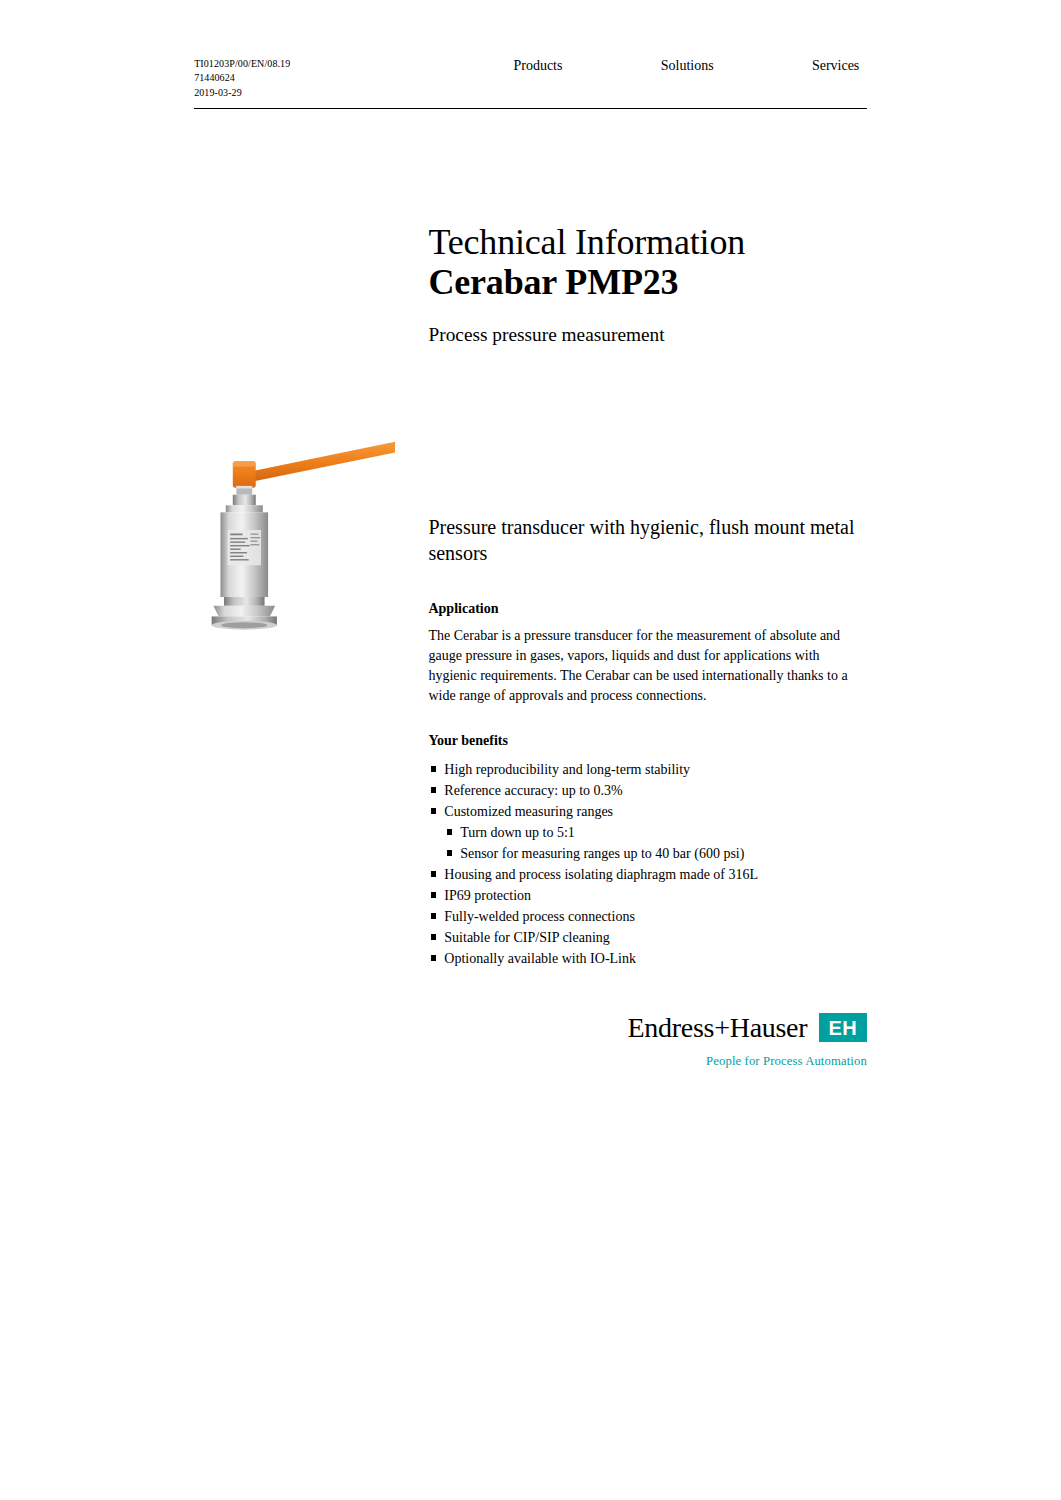TI01203P/00/EN/08.19 71440624 2019-03-29
Products Solutions Services
Technical InformationCerabar PMP23
Process pressure measurement
Pressure transducer with hygienic, flush mount metal sensors
Application
The Cerabar is a pressure transducer for the measurement of absolute and gauge pressure in gases, vapors, liquids and dust for applications with hygienic requirements. The Cerabar can be used internationally thanks to a wide range of approvals and process connections.
Your benefits
High reproducibility and long-term stability
Reference accuracy: up to 0.3%
Customized measuring ranges
Turn down up to 5:1
Sensor for measuring ranges up to 40 bar (600 psi)
Housing and process isolating diaphragm made of 316L
IP69 protection
Fully-welded process connections
Suitable for CIP/SIP cleaning
Optionally available with IO-Link
Endress+Hauser EH
People for Process Automation